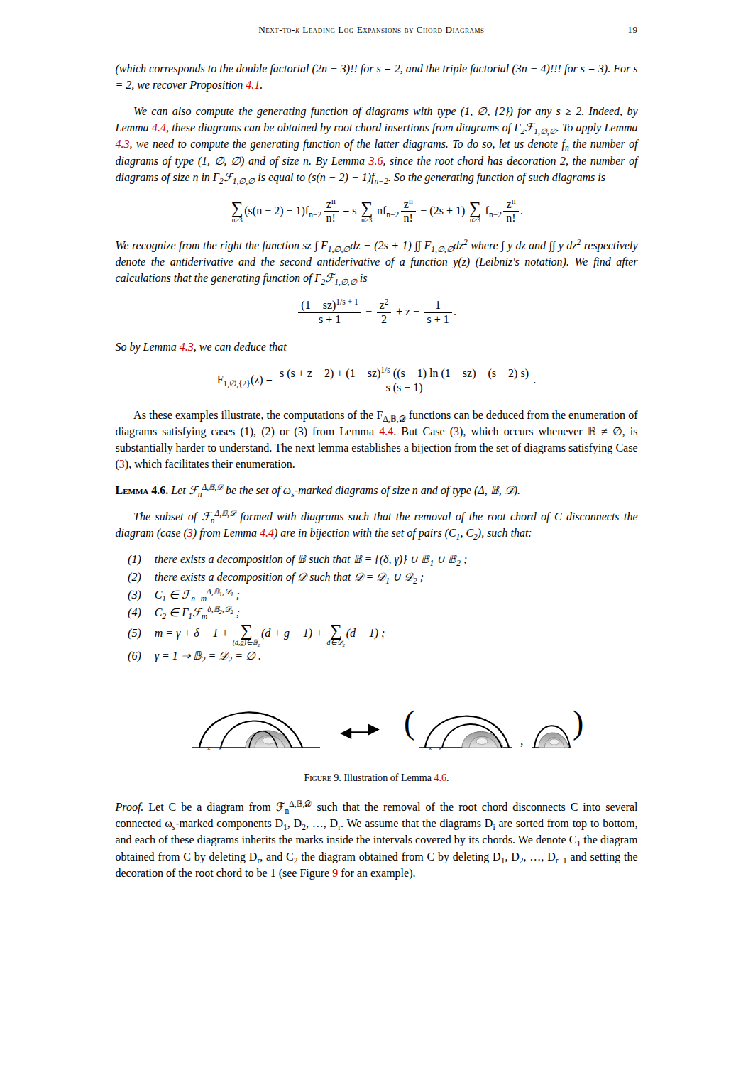Next-to-k Leading Log Expansions by Chord Diagrams
19
(which corresponds to the double factorial (2n − 3)!! for s = 2, and the triple factorial (3n − 4)!!! for s = 3). For s = 2, we recover Proposition 4.1.
We can also compute the generating function of diagrams with type (1, ∅, {2}) for any s ≥ 2. Indeed, by Lemma 4.4, these diagrams can be obtained by root chord insertions from diagrams of Γ2ℱ1,∅,∅. To apply Lemma 4.3, we need to compute the generating function of the latter diagrams. To do so, let us denote fn the number of diagrams of type (1, ∅, ∅) and of size n. By Lemma 3.6, since the root chord has decoration 2, the number of diagrams of size n in Γ2ℱ1,∅,∅ is equal to (s(n − 2) − 1)fn−2. So the generating function of such diagrams is
∑n≥3(s(n − 2) − 1)fn−2zn n! = s ∑n≥3 nfn−2zn n! − (2s + 1) ∑n≥3 fn−2zn n!.
We recognize from the right the function sz ∫ F1,∅,∅dz − (2s + 1) ∫∫ F1,∅,∅dz2 where ∫ y dz and ∫∫ y dz2 respectively denote the antiderivative and the second antiderivative of a function y(z) (Leibniz's notation). We find after calculations that the generating function of Γ2ℱ1,∅,∅ is
(1 − sz)1/s + 1 s + 1 − z22 + z − 1 s + 1.
So by Lemma 4.3, we can deduce that
F1,∅,{2}(z) = s (s + z − 2) + (1 − sz)1/s ((s − 1) ln (1 − sz) − (s − 2) s) s (s − 1).
As these examples illustrate, the computations of the FΔ,𝔹,𝒟 functions can be deduced from the enumeration of diagrams satisfying cases (1), (2) or (3) from Lemma 4.4. But Case (3), which occurs whenever 𝔹 ≠ ∅, is substantially harder to understand. The next lemma establishes a bijection from the set of diagrams satisfying Case (3), which facilitates their enumeration.
Lemma 4.6. Let ℱnΔ,𝔹,𝒟 be the set of ωs-marked diagrams of size n and of type (Δ, 𝔹, 𝒟).
The subset of ℱnΔ,𝔹,𝒟 formed with diagrams such that the removal of the root chord of C disconnects the diagram (case (3) from Lemma 4.4) are in bijection with the set of pairs (C1, C2), such that:
(1) there exists a decomposition of 𝔹 such that 𝔹 = {(δ, γ)} ∪ 𝔹1 ∪ 𝔹2 ;
(2) there exists a decomposition of 𝒟 such that 𝒟 = 𝒟1 ∪ 𝒟2 ;
(3) C1 ∈ ℱn−mΔ,𝔹1,𝒟1 ;
(4) C2 ∈ Γ1ℱmδ,𝔹2,𝒟2 ;
(5) m = γ + δ − 1 + ∑(d,g)∈𝔹2(d + g − 1) + ∑d∈𝒟2(d − 1) ;
(6) γ = 1 ⇒ 𝔹2 = 𝒟2 = ∅ .
× × ( × × , )
Figure 9. Illustration of Lemma 4.6.
Proof. Let C be a diagram from ℱnΔ,𝔹,𝒟 such that the removal of the root chord disconnects C into several connected ωs-marked components D1, D2, …, Dr. We assume that the diagrams Di are sorted from top to bottom, and each of these diagrams inherits the marks inside the intervals covered by its chords. We denote C1 the diagram obtained from C by deleting Dr, and C2 the diagram obtained from C by deleting D1, D2, …, Dr−1 and setting the decoration of the root chord to be 1 (see Figure 9 for an example).